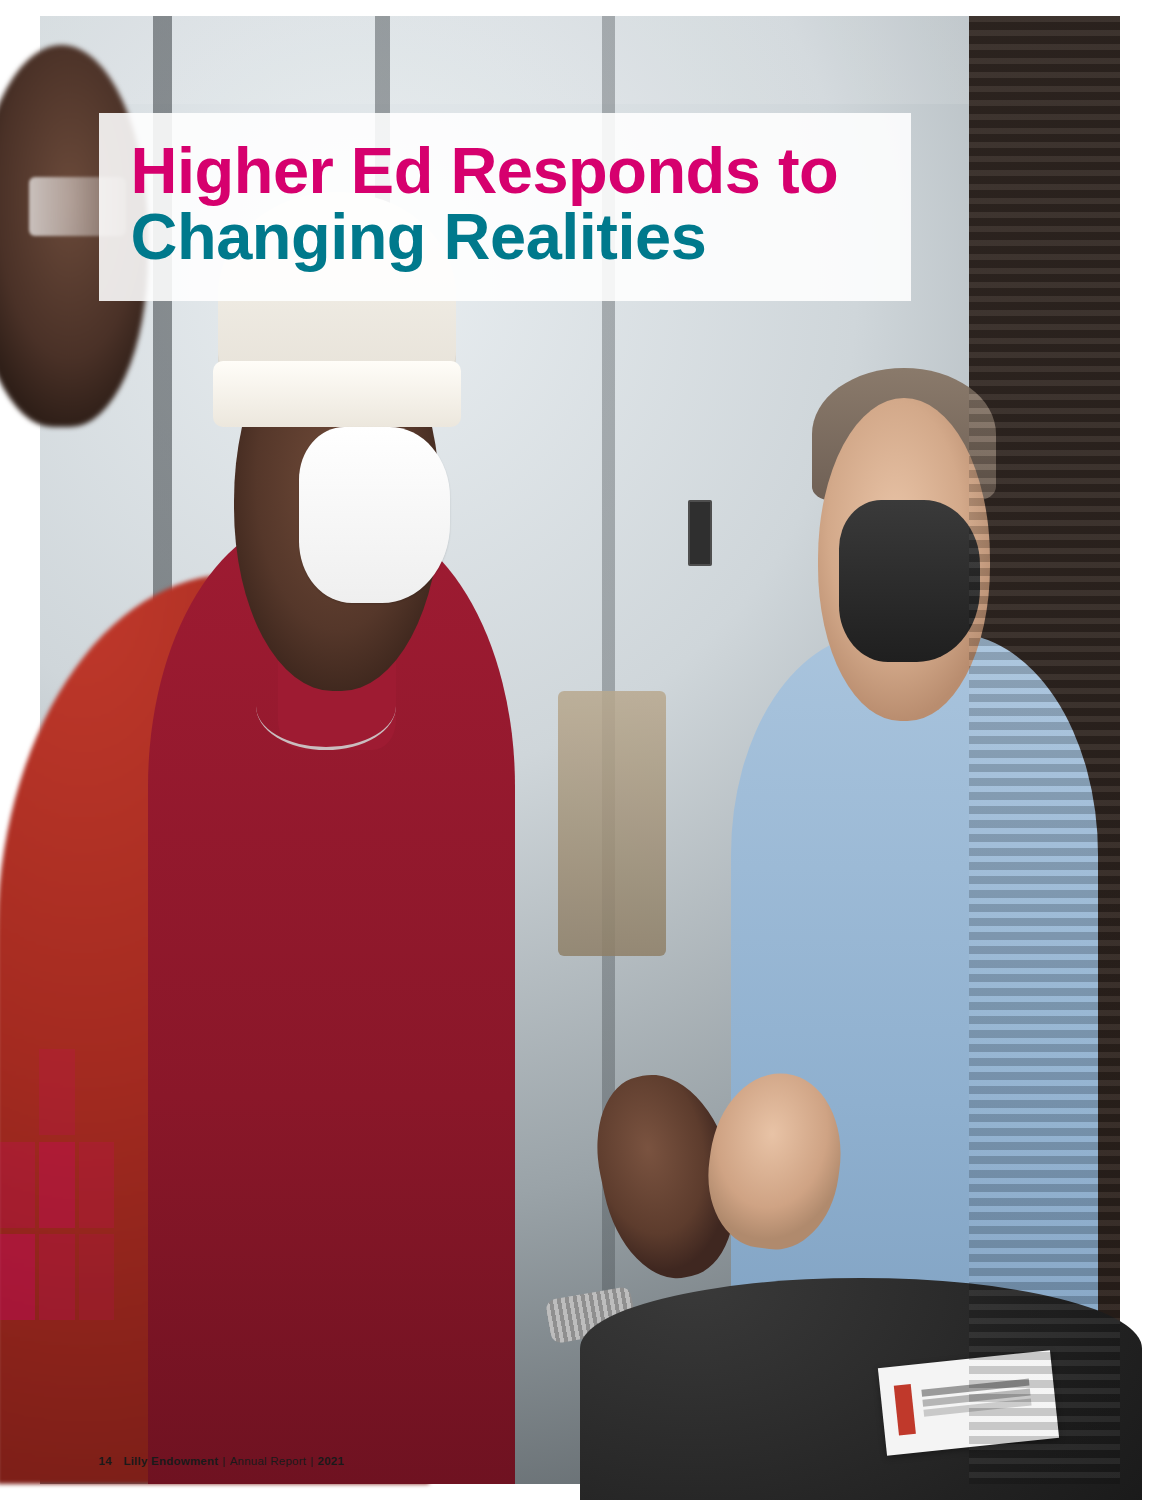Higher Ed Responds to Changing Realities
14 Lilly Endowment|Annual Report|2021